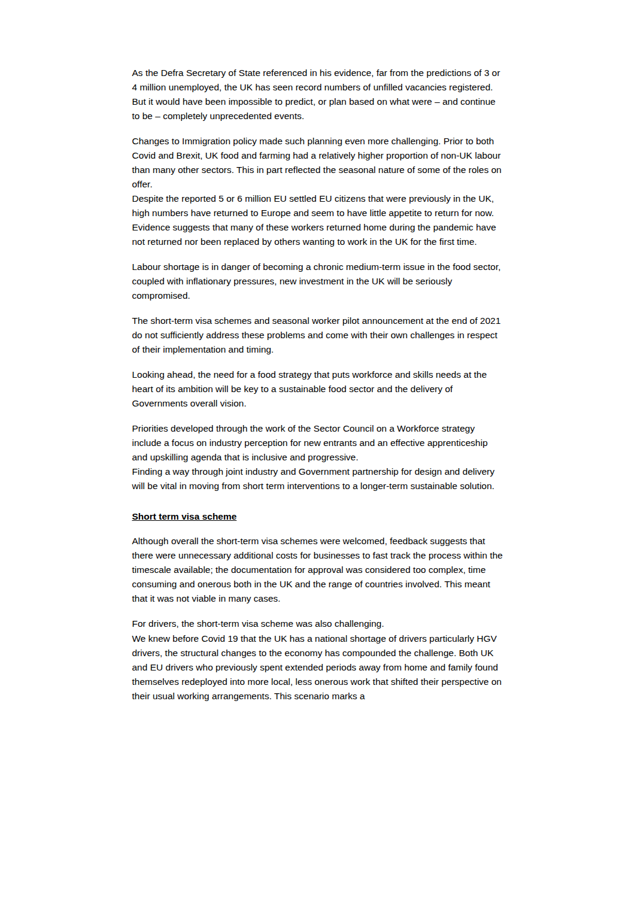As the Defra Secretary of State referenced in his evidence, far from the predictions of 3 or 4 million unemployed, the UK has seen record numbers of unfilled vacancies registered. But it would have been impossible to predict, or plan based on what were – and continue to be – completely unprecedented events.
Changes to Immigration policy made such planning even more challenging. Prior to both Covid and Brexit, UK food and farming had a relatively higher proportion of non-UK labour than many other sectors. This in part reflected the seasonal nature of some of the roles on offer.
Despite the reported 5 or 6 million EU settled EU citizens that were previously in the UK, high numbers have returned to Europe and seem to have little appetite to return for now. Evidence suggests that many of these workers returned home during the pandemic have not returned nor been replaced by others wanting to work in the UK for the first time.
Labour shortage is in danger of becoming a chronic medium-term issue in the food sector, coupled with inflationary pressures, new investment in the UK will be seriously compromised.
The short-term visa schemes and seasonal worker pilot announcement at the end of 2021 do not sufficiently address these problems and come with their own challenges in respect of their implementation and timing.
Looking ahead, the need for a food strategy that puts workforce and skills needs at the heart of its ambition will be key to a sustainable food sector and the delivery of Governments overall vision.
Priorities developed through the work of the Sector Council on a Workforce strategy include a focus on industry perception for new entrants and an effective apprenticeship and upskilling agenda that is inclusive and progressive.
Finding a way through joint industry and Government partnership for design and delivery will be vital in moving from short term interventions to a longer-term sustainable solution.
Short term visa scheme
Although overall the short-term visa schemes were welcomed, feedback suggests that there were unnecessary additional costs for businesses to fast track the process within the timescale available; the documentation for approval was considered too complex, time consuming and onerous both in the UK and the range of countries involved. This meant that it was not viable in many cases.
For drivers, the short-term visa scheme was also challenging.
We knew before Covid 19 that the UK has a national shortage of drivers particularly HGV drivers, the structural changes to the economy has compounded the challenge. Both UK and EU drivers who previously spent extended periods away from home and family found themselves redeployed into more local, less onerous work that shifted their perspective on their usual working arrangements. This scenario marks a